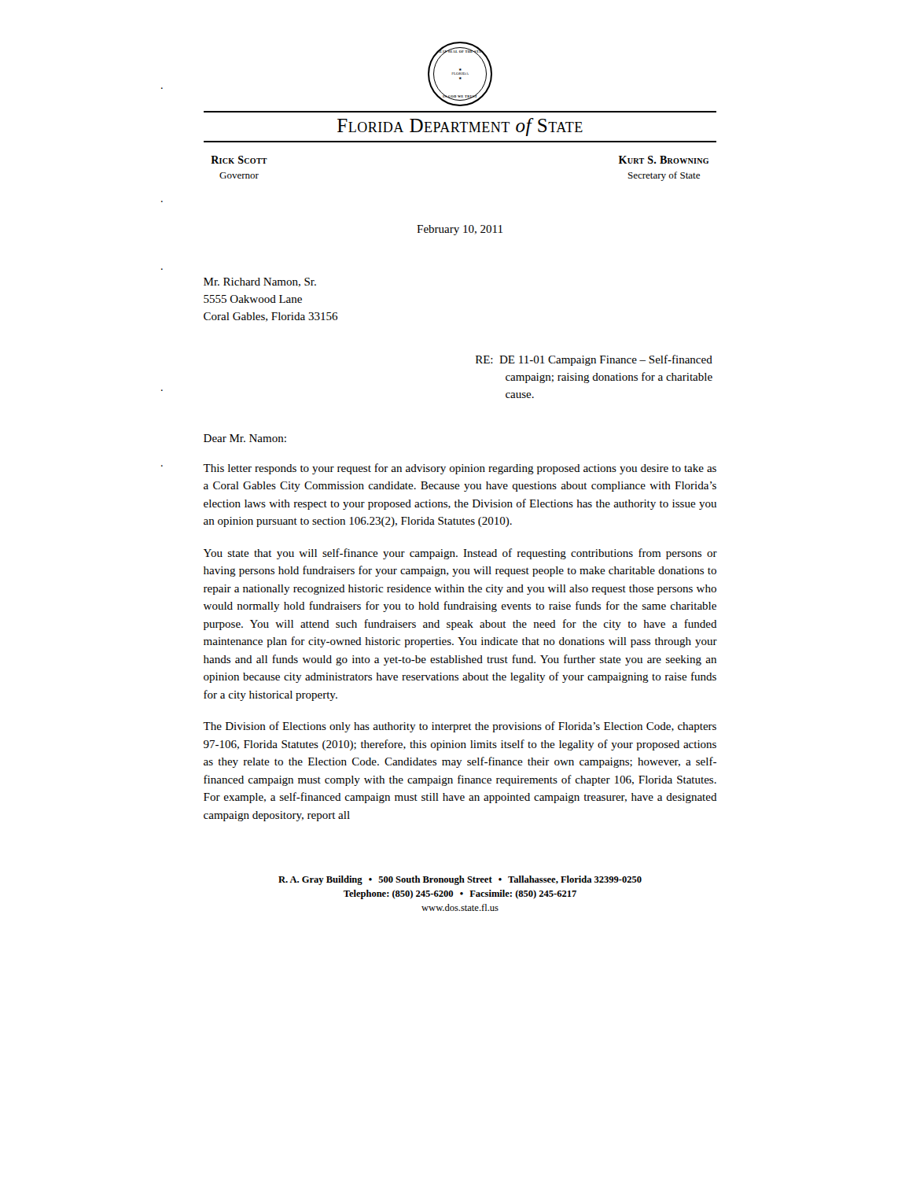.
.
.
.
.
Great Seal of the State
★
FLORIDA
★
In God We Trust
Florida Department of State
Rick Scott
Governor
Kurt S. Browning
Secretary of State
February 10, 2011
Mr. Richard Namon, Sr.
5555 Oakwood Lane
Coral Gables, Florida 33156
RE: DE 11-01 Campaign Finance – Self-financed campaign; raising donations for a charitable cause.
Dear Mr. Namon:
This letter responds to your request for an advisory opinion regarding proposed actions you desire to take as a Coral Gables City Commission candidate. Because you have questions about compliance with Florida’s election laws with respect to your proposed actions, the Division of Elections has the authority to issue you an opinion pursuant to section 106.23(2), Florida Statutes (2010).
You state that you will self-finance your campaign. Instead of requesting contributions from persons or having persons hold fundraisers for your campaign, you will request people to make charitable donations to repair a nationally recognized historic residence within the city and you will also request those persons who would normally hold fundraisers for you to hold fundraising events to raise funds for the same charitable purpose. You will attend such fundraisers and speak about the need for the city to have a funded maintenance plan for city-owned historic properties. You indicate that no donations will pass through your hands and all funds would go into a yet-to-be established trust fund. You further state you are seeking an opinion because city administrators have reservations about the legality of your campaigning to raise funds for a city historical property.
The Division of Elections only has authority to interpret the provisions of Florida’s Election Code, chapters 97-106, Florida Statutes (2010); therefore, this opinion limits itself to the legality of your proposed actions as they relate to the Election Code. Candidates may self-finance their own campaigns; however, a self-financed campaign must comply with the campaign finance requirements of chapter 106, Florida Statutes. For example, a self-financed campaign must still have an appointed campaign treasurer, have a designated campaign depository, report all
R. A. Gray Building • 500 South Bronough Street • Tallahassee, Florida 32399-0250
Telephone: (850) 245-6200 • Facsimile: (850) 245-6217
www.dos.state.fl.us